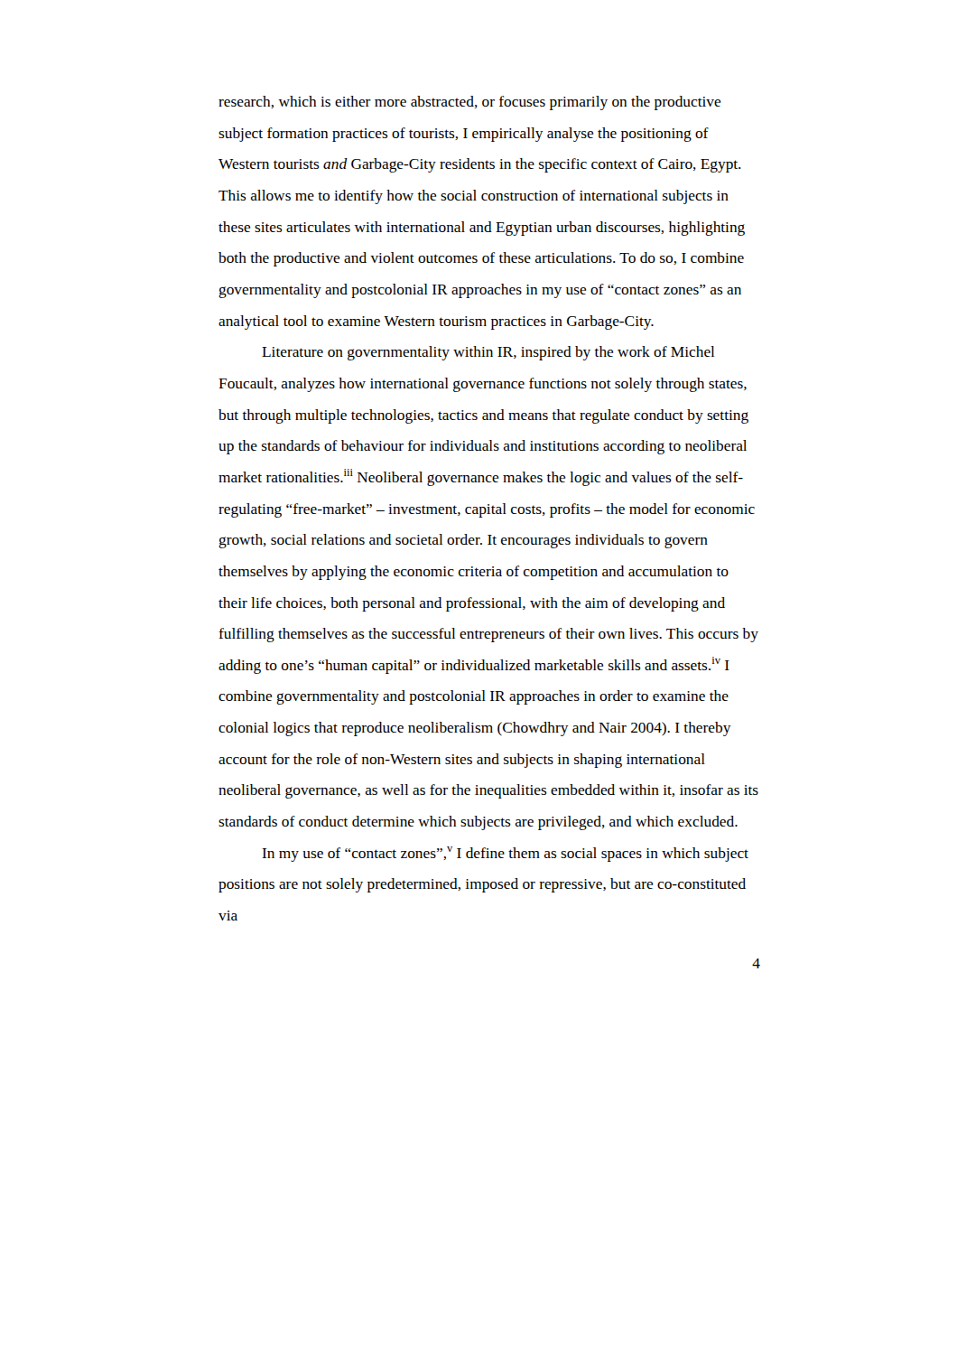research, which is either more abstracted, or focuses primarily on the productive subject formation practices of tourists, I empirically analyse the positioning of Western tourists and Garbage-City residents in the specific context of Cairo, Egypt. This allows me to identify how the social construction of international subjects in these sites articulates with international and Egyptian urban discourses, highlighting both the productive and violent outcomes of these articulations. To do so, I combine governmentality and postcolonial IR approaches in my use of “contact zones” as an analytical tool to examine Western tourism practices in Garbage-City.
Literature on governmentality within IR, inspired by the work of Michel Foucault, analyzes how international governance functions not solely through states, but through multiple technologies, tactics and means that regulate conduct by setting up the standards of behaviour for individuals and institutions according to neoliberal market rationalities.iii Neoliberal governance makes the logic and values of the self-regulating “free-market” – investment, capital costs, profits – the model for economic growth, social relations and societal order. It encourages individuals to govern themselves by applying the economic criteria of competition and accumulation to their life choices, both personal and professional, with the aim of developing and fulfilling themselves as the successful entrepreneurs of their own lives. This occurs by adding to one’s “human capital” or individualized marketable skills and assets.iv I combine governmentality and postcolonial IR approaches in order to examine the colonial logics that reproduce neoliberalism (Chowdhry and Nair 2004). I thereby account for the role of non-Western sites and subjects in shaping international neoliberal governance, as well as for the inequalities embedded within it, insofar as its standards of conduct determine which subjects are privileged, and which excluded.
In my use of “contact zones”,v I define them as social spaces in which subject positions are not solely predetermined, imposed or repressive, but are co-constituted via
4